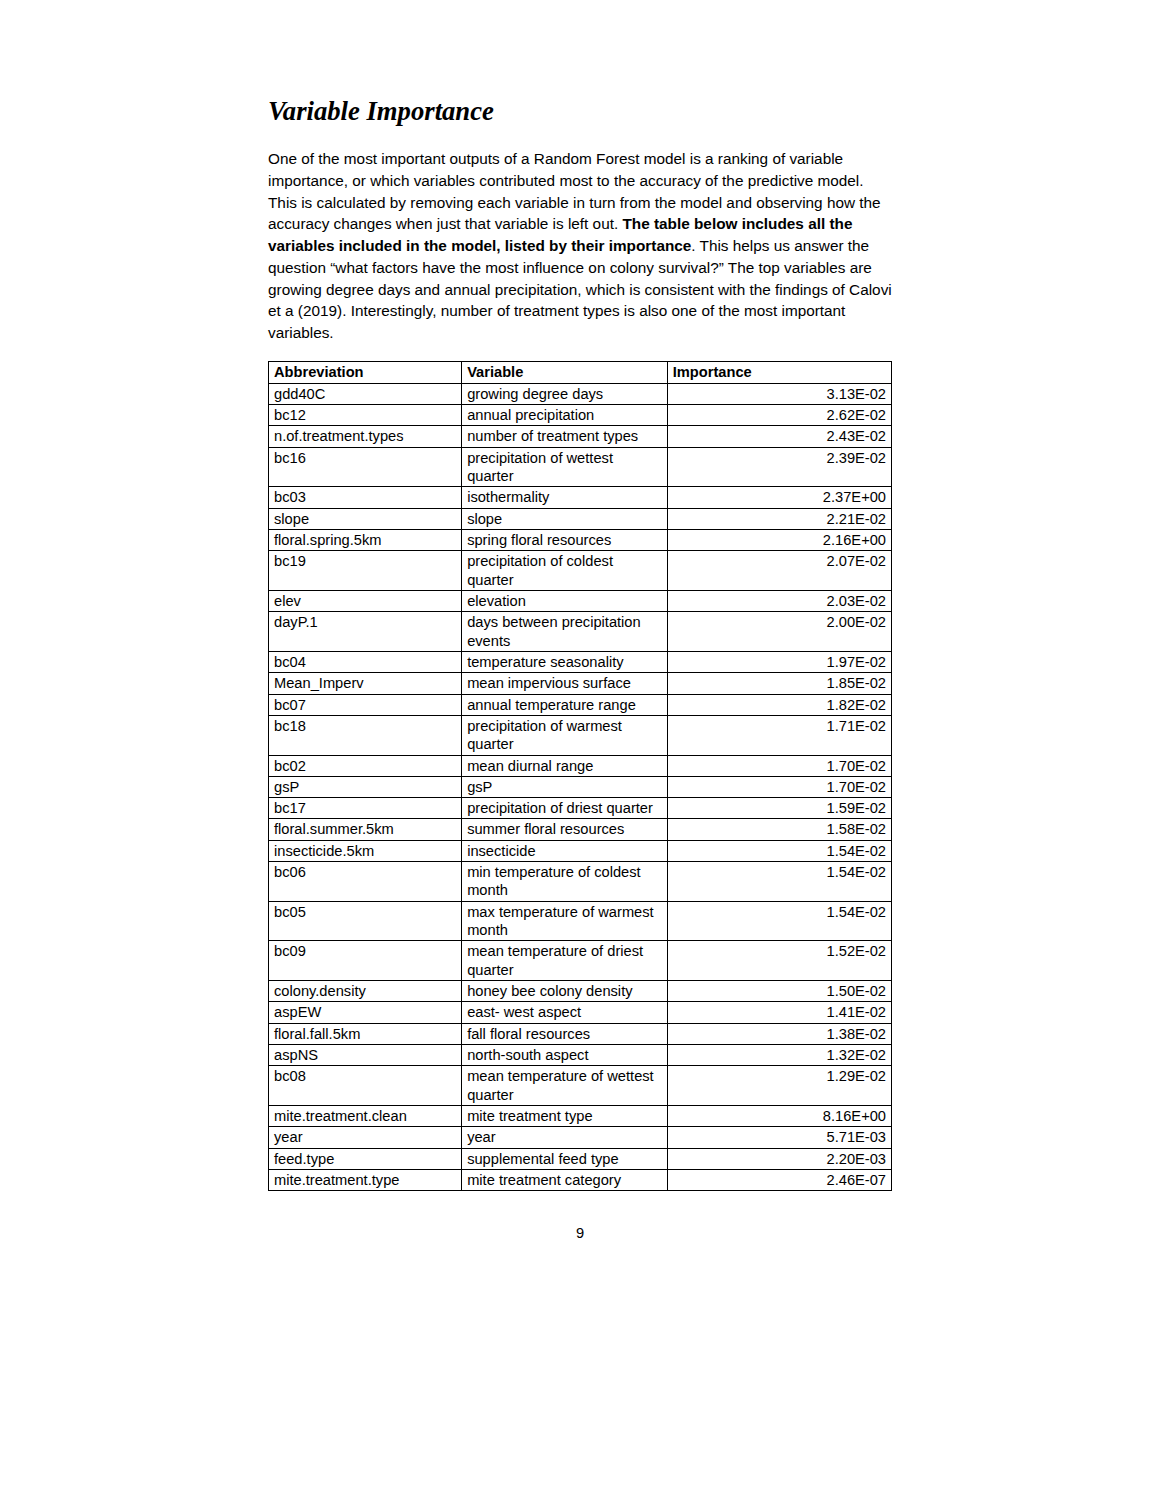Variable Importance
One of the most important outputs of a Random Forest model is a ranking of variable importance, or which variables contributed most to the accuracy of the predictive model. This is calculated by removing each variable in turn from the model and observing how the accuracy changes when just that variable is left out. The table below includes all the variables included in the model, listed by their importance. This helps us answer the question “what factors have the most influence on colony survival?” The top variables are growing degree days and annual precipitation, which is consistent with the findings of Calovi et a (2019). Interestingly, number of treatment types is also one of the most important variables.
| Abbreviation | Variable | Importance |
| --- | --- | --- |
| gdd40C | growing degree days | 3.13E-02 |
| bc12 | annual precipitation | 2.62E-02 |
| n.of.treatment.types | number of treatment types | 2.43E-02 |
| bc16 | precipitation of wettest quarter | 2.39E-02 |
| bc03 | isothermality | 2.37E+00 |
| slope | slope | 2.21E-02 |
| floral.spring.5km | spring floral resources | 2.16E+00 |
| bc19 | precipitation of coldest quarter | 2.07E-02 |
| elev | elevation | 2.03E-02 |
| dayP.1 | days between precipitation events | 2.00E-02 |
| bc04 | temperature seasonality | 1.97E-02 |
| Mean_Imperv | mean impervious surface | 1.85E-02 |
| bc07 | annual temperature range | 1.82E-02 |
| bc18 | precipitation of warmest quarter | 1.71E-02 |
| bc02 | mean diurnal range | 1.70E-02 |
| gsP | gsP | 1.70E-02 |
| bc17 | precipitation of driest quarter | 1.59E-02 |
| floral.summer.5km | summer floral resources | 1.58E-02 |
| insecticide.5km | insecticide | 1.54E-02 |
| bc06 | min temperature of coldest month | 1.54E-02 |
| bc05 | max temperature of warmest month | 1.54E-02 |
| bc09 | mean temperature of driest quarter | 1.52E-02 |
| colony.density | honey bee colony density | 1.50E-02 |
| aspEW | east- west aspect | 1.41E-02 |
| floral.fall.5km | fall floral resources | 1.38E-02 |
| aspNS | north-south aspect | 1.32E-02 |
| bc08 | mean temperature of wettest quarter | 1.29E-02 |
| mite.treatment.clean | mite treatment type | 8.16E+00 |
| year | year | 5.71E-03 |
| feed.type | supplemental feed type | 2.20E-03 |
| mite.treatment.type | mite treatment category | 2.46E-07 |
9